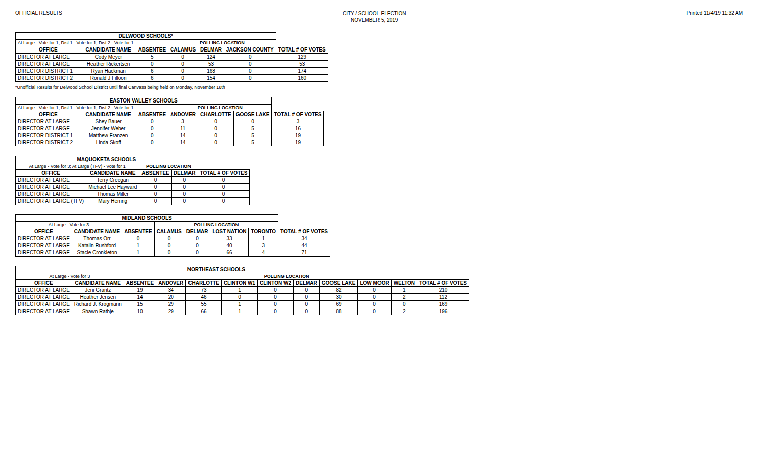OFFICIAL RESULTS
CITY / SCHOOL ELECTION
NOVEMBER 5, 2019
Printed 11/4/19 11:32 AM
| DELWOOD SCHOOLS* |
| At Large - Vote for 1; Dist 1 - Vote for 1; Dist 2 - Vote for 1 | | POLLING LOCATION |
| OFFICE | CANDIDATE NAME | ABSENTEE | CALAMUS | DELMAR | JACKSON COUNTY | TOTAL # OF VOTES |
| DIRECTOR AT LARGE | Cody Meyer | 5 | 0 | 124 | 0 | 129 |
| DIRECTOR AT LARGE | Heather Rickertsen | 0 | 0 | 53 | 0 | 53 |
| DIRECTOR DISTRICT 1 | Ryan Hackman | 6 | 0 | 168 | 0 | 174 |
| DIRECTOR DISTRICT 2 | Ronald J Filloon | 6 | 0 | 154 | 0 | 160 |
*Unofficial Results for Delwood School District until final Canvass being held on Monday, November 18th
| EASTON VALLEY SCHOOLS |
| At Large - Vote for 1; Dist 1 - Vote for 1; Dist 2 - Vote for 1 | | POLLING LOCATION |
| OFFICE | CANDIDATE NAME | ABSENTEE | ANDOVER | CHARLOTTE | GOOSE LAKE | TOTAL # OF VOTES |
| DIRECTOR AT LARGE | Shey Bauer | 0 | 3 | 0 | 0 | 3 |
| DIRECTOR AT LARGE | Jennifer Weber | 0 | 11 | 0 | 5 | 16 |
| DIRECTOR DISTRICT 1 | Matthew Franzen | 0 | 14 | 0 | 5 | 19 |
| DIRECTOR DISTRICT 2 | Linda Skoff | 0 | 14 | 0 | 5 | 19 |
| MAQUOKETA SCHOOLS |
| At Large - Vote for 3; At Large (TFV) - Vote for 1 | POLLING LOCATION |
| OFFICE | CANDIDATE NAME | ABSENTEE | DELMAR | TOTAL # OF VOTES |
| DIRECTOR AT LARGE | Terry Creegan | 0 | 0 | 0 |
| DIRECTOR AT LARGE | Michael Lee Hayward | 0 | 0 | 0 |
| DIRECTOR AT LARGE | Thomas Miller | 0 | 0 | 0 |
| DIRECTOR AT LARGE (TFV) | Mary Herring | 0 | 0 | 0 |
| MIDLAND SCHOOLS |
| At Large - Vote for 3 | | POLLING LOCATION |
| OFFICE | CANDIDATE NAME | ABSENTEE | CALAMUS | DELMAR | LOST NATION | TORONTO | TOTAL # OF VOTES |
| DIRECTOR AT LARGE | Thomas Orr | 0 | 0 | 0 | 33 | 1 | 34 |
| DIRECTOR AT LARGE | Katalin Rushford | 1 | 0 | 0 | 40 | 3 | 44 |
| DIRECTOR AT LARGE | Stacie Cronkleton | 1 | 0 | 0 | 66 | 4 | 71 |
| NORTHEAST SCHOOLS |
| At Large - Vote for 3 | | POLLING LOCATION |
| OFFICE | CANDIDATE NAME | ABSENTEE | ANDOVER | CHARLOTTE | CLINTON W1 | CLINTON W2 | DELMAR | GOOSE LAKE | LOW MOOR | WELTON | TOTAL # OF VOTES |
| DIRECTOR AT LARGE | Jeni Grantz | 19 | 34 | 73 | 1 | 0 | 0 | 82 | 0 | 1 | 210 |
| DIRECTOR AT LARGE | Heather Jensen | 14 | 20 | 46 | 0 | 0 | 0 | 30 | 0 | 2 | 112 |
| DIRECTOR AT LARGE | Richard J. Krogmann | 15 | 29 | 55 | 1 | 0 | 0 | 69 | 0 | 0 | 169 |
| DIRECTOR AT LARGE | Shawn Rathje | 10 | 29 | 66 | 1 | 0 | 0 | 88 | 0 | 2 | 196 |